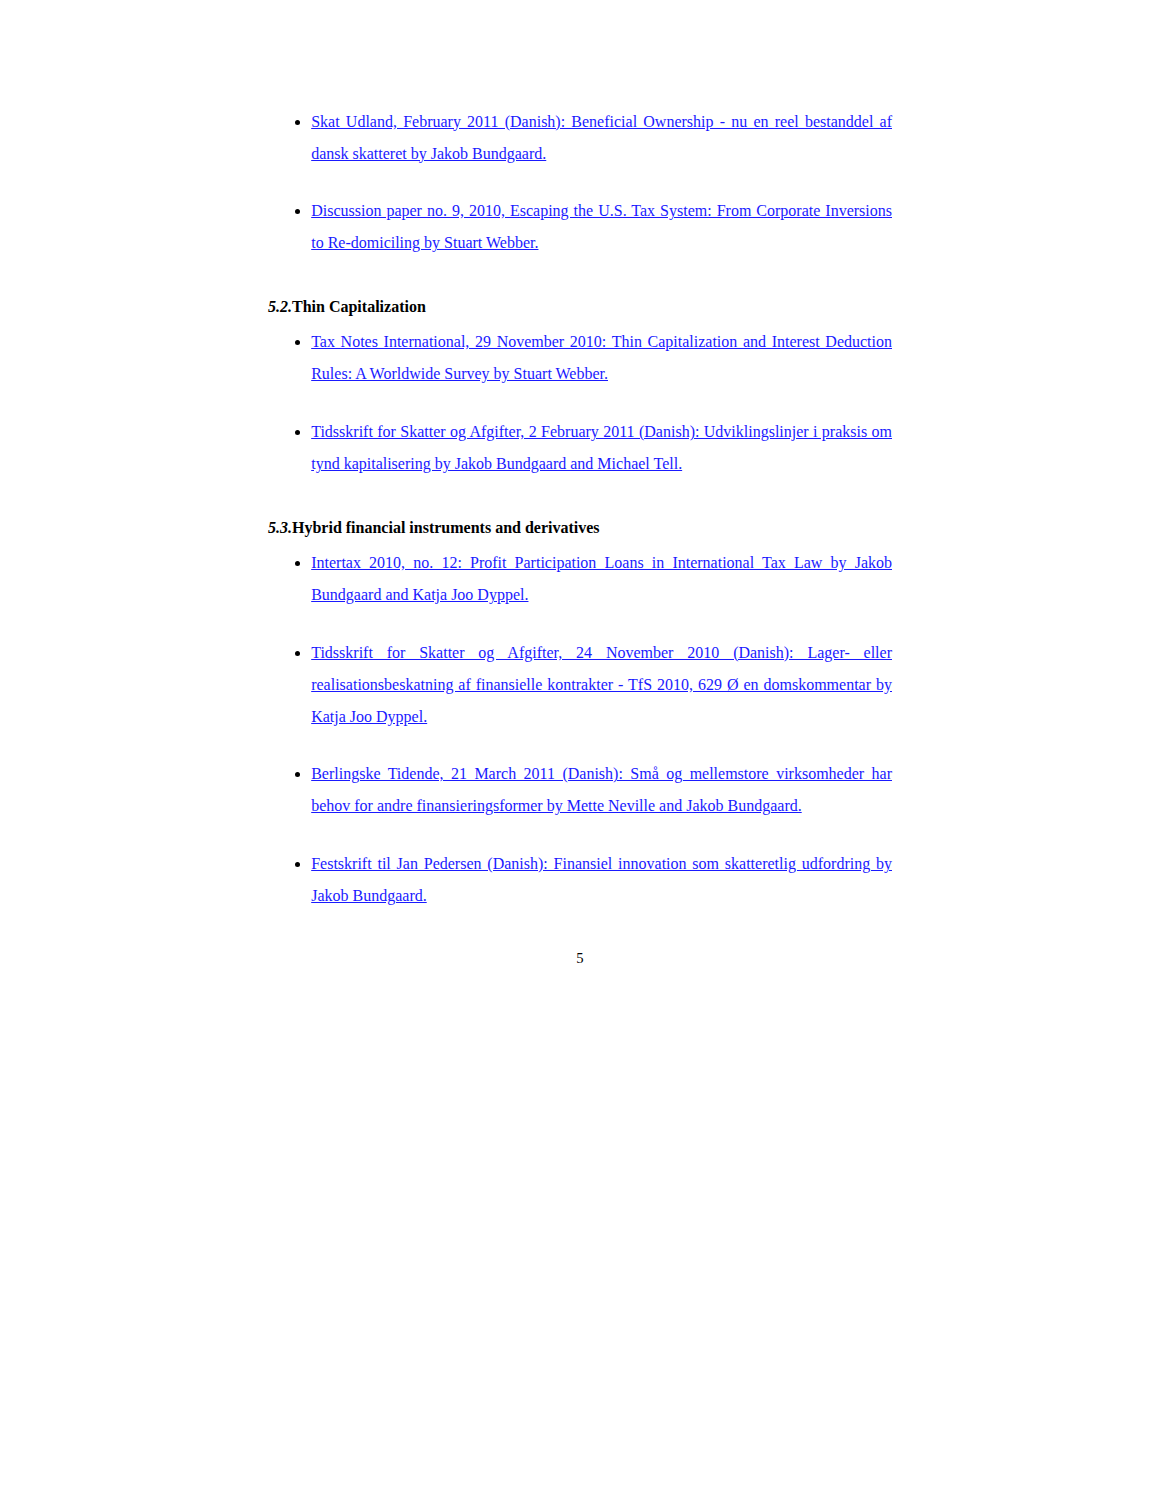Skat Udland, February 2011 (Danish): Beneficial Ownership - nu en reel bestanddel af dansk skatteret by Jakob Bundgaard.
Discussion paper no. 9, 2010, Escaping the U.S. Tax System: From Corporate Inversions to Re-domiciling by Stuart Webber.
5.2. Thin Capitalization
Tax Notes International, 29 November 2010: Thin Capitalization and Interest Deduction Rules: A Worldwide Survey by Stuart Webber.
Tidsskrift for Skatter og Afgifter, 2 February 2011 (Danish): Udviklingslinjer i praksis om tynd kapitalisering by Jakob Bundgaard and Michael Tell.
5.3. Hybrid financial instruments and derivatives
Intertax 2010, no. 12: Profit Participation Loans in International Tax Law by Jakob Bundgaard and Katja Joo Dyppel.
Tidsskrift for Skatter og Afgifter, 24 November 2010 (Danish): Lager- eller realisationsbeskatning af finansielle kontrakter - TfS 2010, 629 Ø en domskommentar by Katja Joo Dyppel.
Berlingske Tidende, 21 March 2011 (Danish): Små og mellemstore virksomheder har behov for andre finansieringsformer by Mette Neville and Jakob Bundgaard.
Festskrift til Jan Pedersen (Danish): Finansiel innovation som skatteretlig udfordring by Jakob Bundgaard.
5